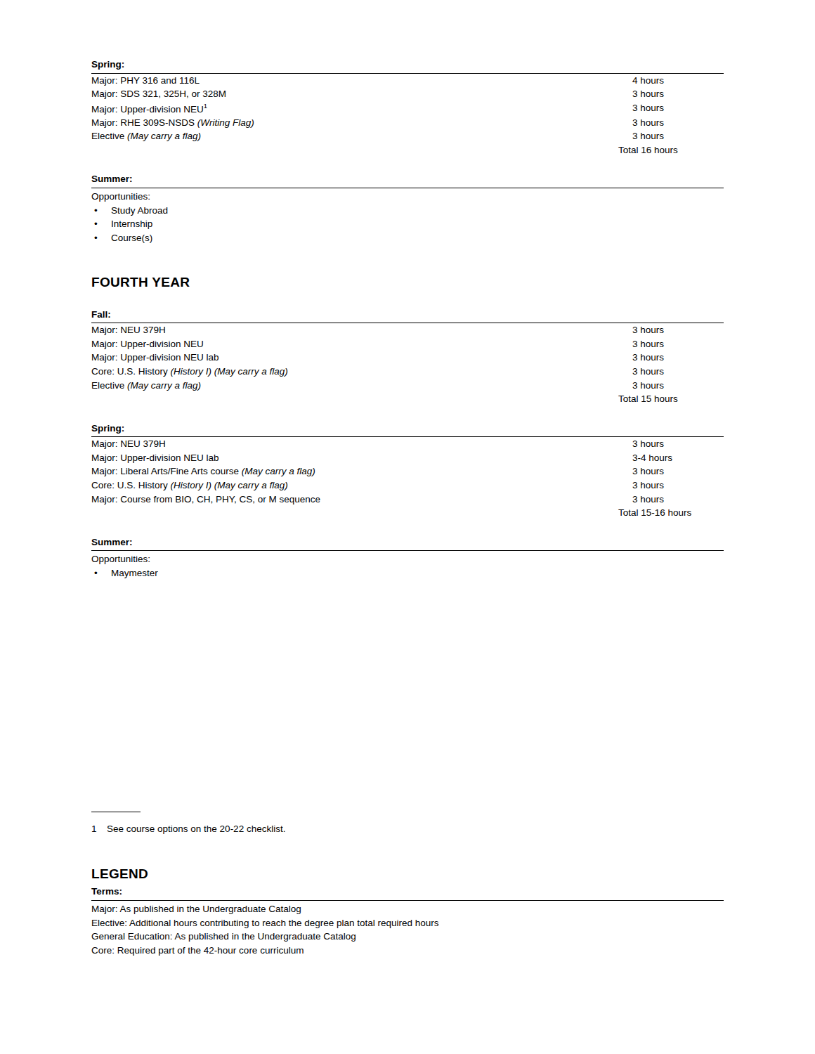Spring:
| Major: PHY 316 and 116L | 4 hours |
| Major: SDS 321, 325H, or 328M | 3 hours |
| Major: Upper-division NEU 1 | 3 hours |
| Major: RHE 309S-NSDS (Writing Flag) | 3 hours |
| Elective (May carry a flag) | 3 hours |
| | Total 16 hours |
Summer:
Opportunities:
Study Abroad
Internship
Course(s)
FOURTH YEAR
Fall:
| Major: NEU 379H | 3 hours |
| Major: Upper-division NEU | 3 hours |
| Major: Upper-division NEU lab | 3 hours |
| Core: U.S. History (History I) (May carry a flag) | 3 hours |
| Elective (May carry a flag) | 3 hours |
| | Total 15 hours |
Spring:
| Major: NEU 379H | 3 hours |
| Major: Upper-division NEU lab | 3-4 hours |
| Major: Liberal Arts/Fine Arts course (May carry a flag) | 3 hours |
| Core: U.S. History (History I) (May carry a flag) | 3 hours |
| Major: Course from BIO, CH, PHY, CS, or M sequence | 3 hours |
| | Total 15-16 hours |
Summer:
Opportunities:
Maymester
1 See course options on the 20-22 checklist.
LEGEND
Terms:
Major: As published in the Undergraduate Catalog
Elective: Additional hours contributing to reach the degree plan total required hours
General Education: As published in the Undergraduate Catalog
Core: Required part of the 42-hour core curriculum